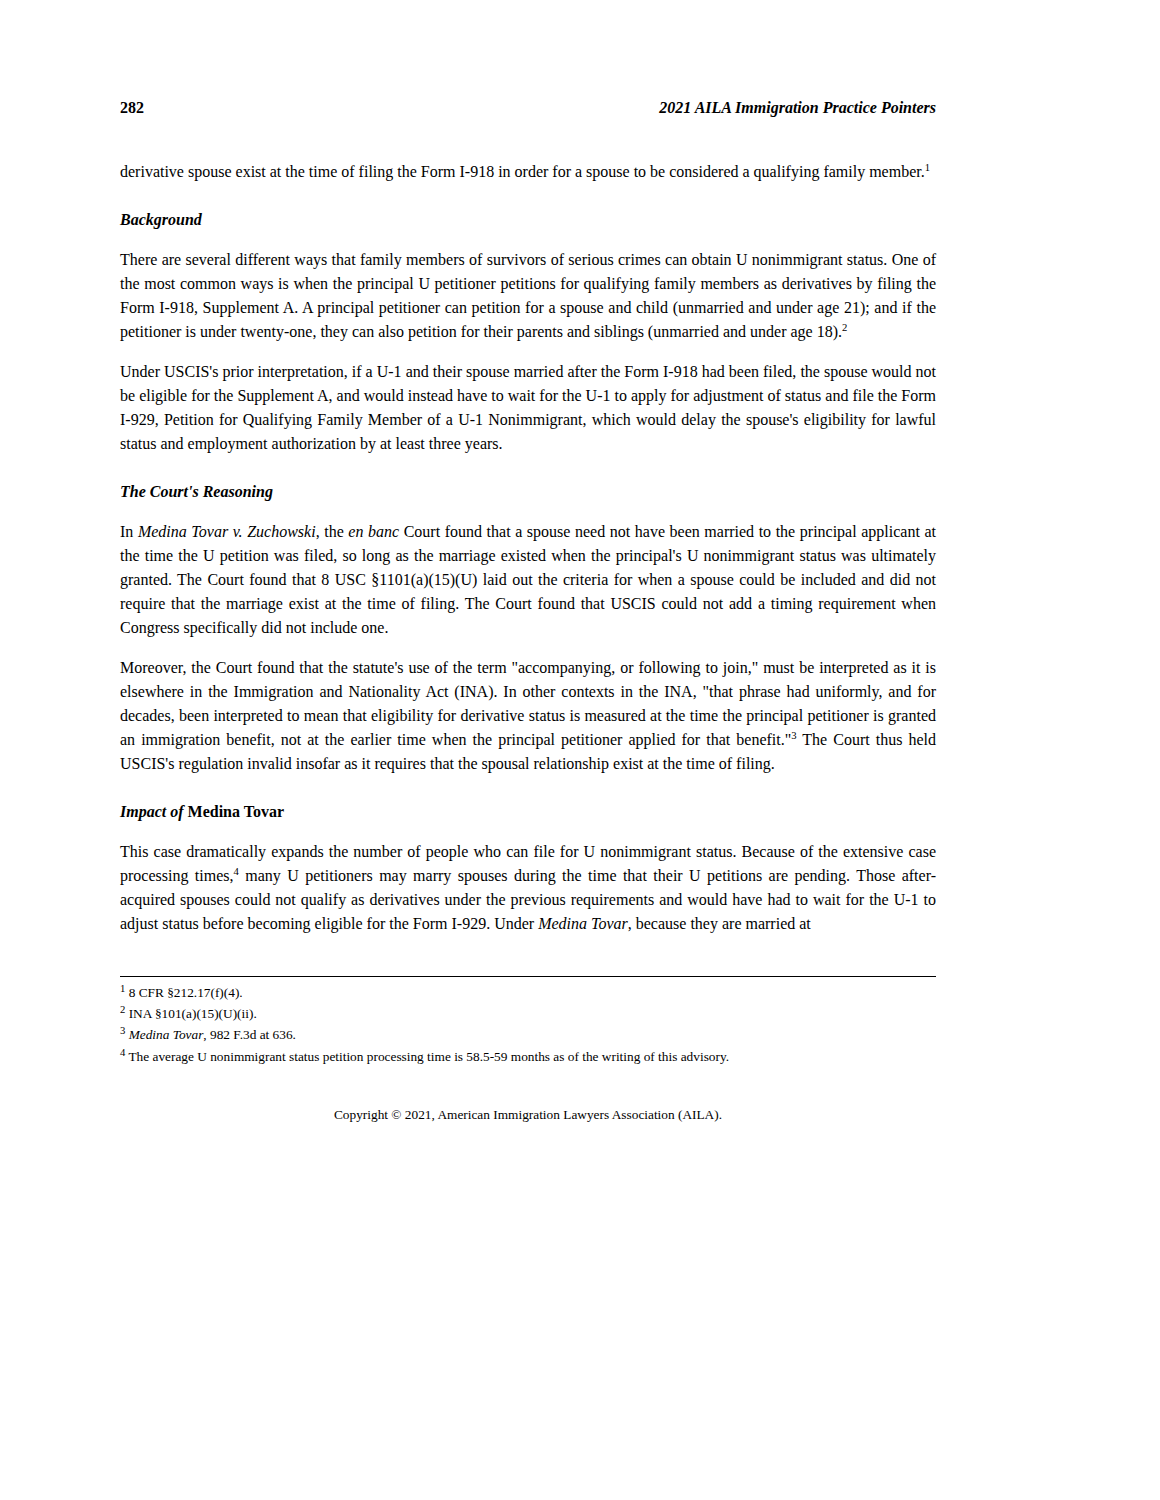282 2021 AILA Immigration Practice Pointers
derivative spouse exist at the time of filing the Form I-918 in order for a spouse to be considered a qualifying family member.1
Background
There are several different ways that family members of survivors of serious crimes can obtain U nonimmigrant status. One of the most common ways is when the principal U petitioner petitions for qualifying family members as derivatives by filing the Form I-918, Supplement A. A principal petitioner can petition for a spouse and child (unmarried and under age 21); and if the petitioner is under twenty-one, they can also petition for their parents and siblings (unmarried and under age 18).2
Under USCIS's prior interpretation, if a U-1 and their spouse married after the Form I-918 had been filed, the spouse would not be eligible for the Supplement A, and would instead have to wait for the U-1 to apply for adjustment of status and file the Form I-929, Petition for Qualifying Family Member of a U-1 Nonimmigrant, which would delay the spouse's eligibility for lawful status and employment authorization by at least three years.
The Court's Reasoning
In Medina Tovar v. Zuchowski, the en banc Court found that a spouse need not have been married to the principal applicant at the time the U petition was filed, so long as the marriage existed when the principal's U nonimmigrant status was ultimately granted. The Court found that 8 USC §1101(a)(15)(U) laid out the criteria for when a spouse could be included and did not require that the marriage exist at the time of filing. The Court found that USCIS could not add a timing requirement when Congress specifically did not include one.
Moreover, the Court found that the statute's use of the term "accompanying, or following to join," must be interpreted as it is elsewhere in the Immigration and Nationality Act (INA). In other contexts in the INA, "that phrase had uniformly, and for decades, been interpreted to mean that eligibility for derivative status is measured at the time the principal petitioner is granted an immigration benefit, not at the earlier time when the principal petitioner applied for that benefit."3 The Court thus held USCIS's regulation invalid insofar as it requires that the spousal relationship exist at the time of filing.
Impact of Medina Tovar
This case dramatically expands the number of people who can file for U nonimmigrant status. Because of the extensive case processing times,4 many U petitioners may marry spouses during the time that their U petitions are pending. Those after-acquired spouses could not qualify as derivatives under the previous requirements and would have had to wait for the U-1 to adjust status before becoming eligible for the Form I-929. Under Medina Tovar, because they are married at
1 8 CFR §212.17(f)(4).
2 INA §101(a)(15)(U)(ii).
3 Medina Tovar, 982 F.3d at 636.
4 The average U nonimmigrant status petition processing time is 58.5-59 months as of the writing of this advisory.
Copyright © 2021, American Immigration Lawyers Association (AILA).